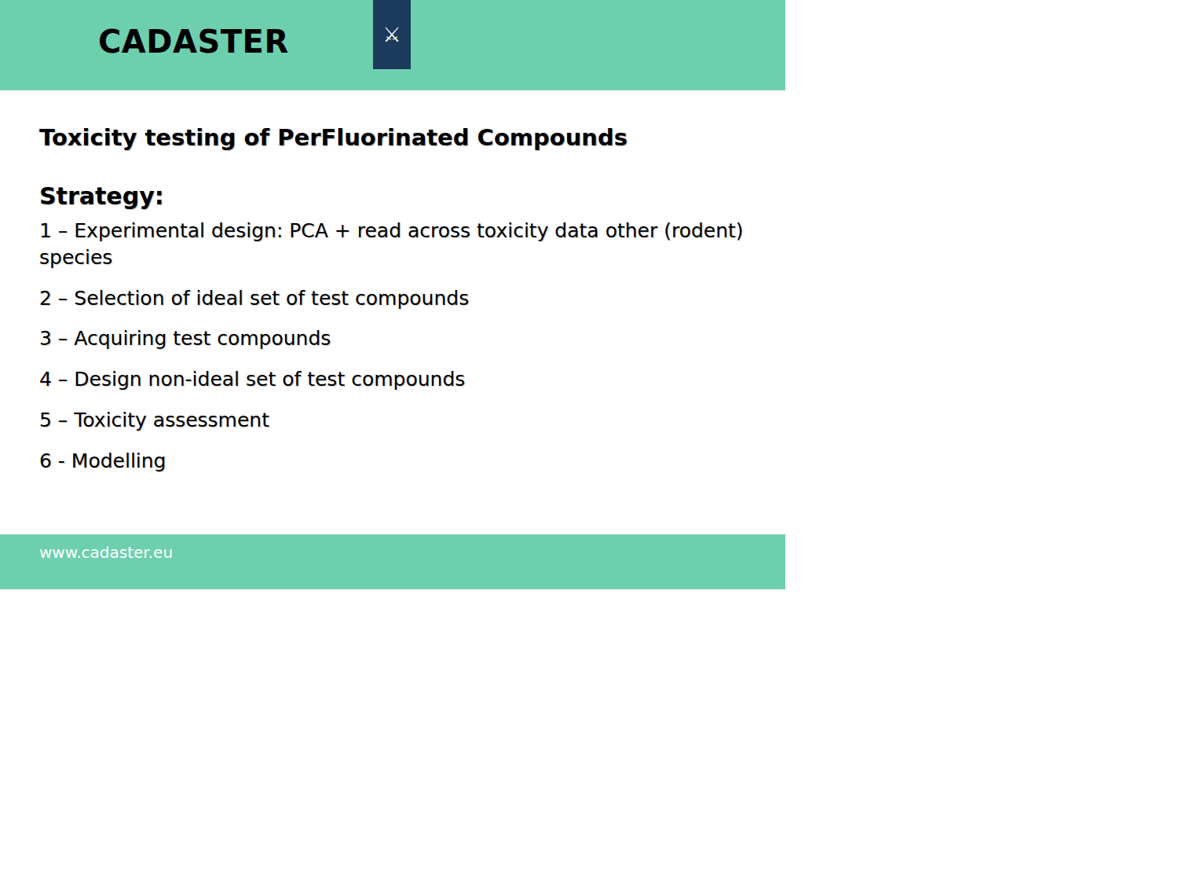CADASTER
⚔
Toxicity testing of PerFluorinated Compounds
Strategy:
1 – Experimental design: PCA + read across toxicity data other (rodent) species
2 – Selection of ideal set of test compounds
3 – Acquiring test compounds
4 – Design non-ideal set of test compounds
5 – Toxicity assessment
6 - Modelling
www.cadaster.eu